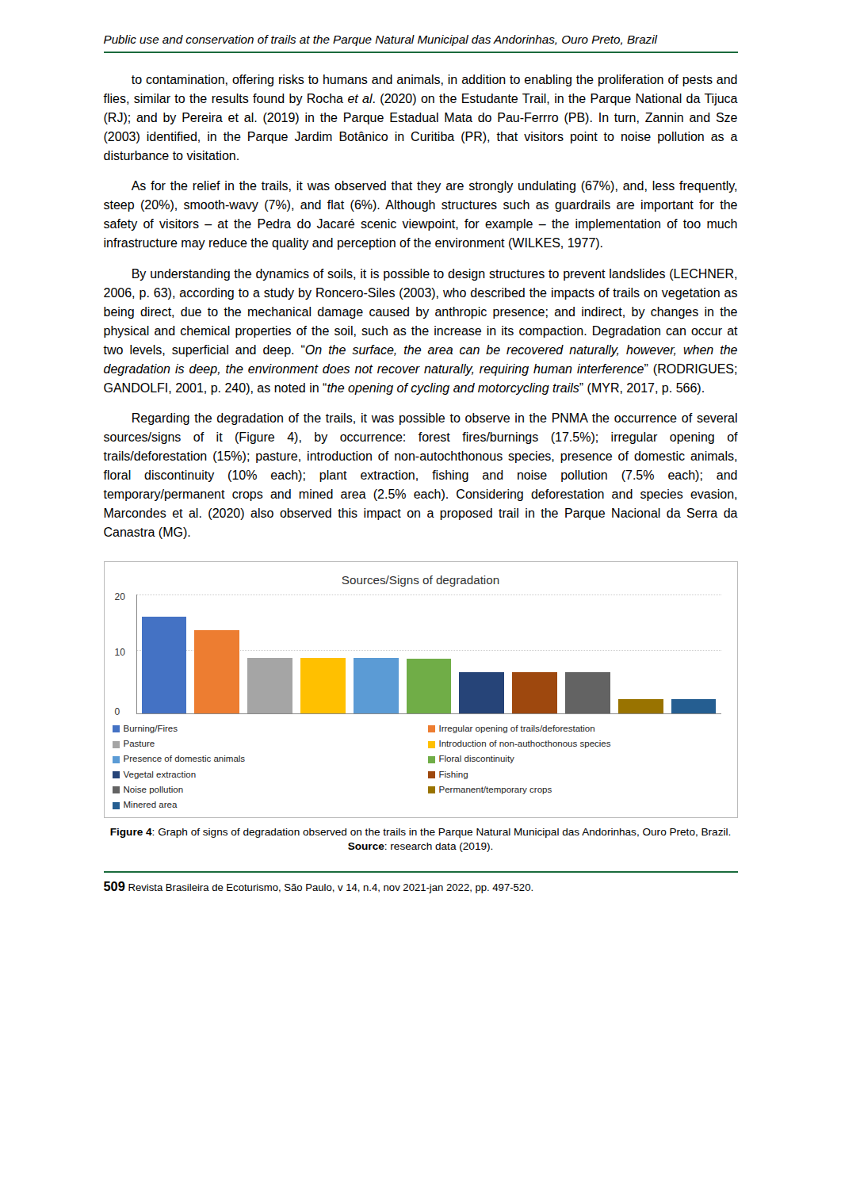Public use and conservation of trails at the Parque Natural Municipal das Andorinhas, Ouro Preto, Brazil
to contamination, offering risks to humans and animals, in addition to enabling the proliferation of pests and flies, similar to the results found by Rocha et al. (2020) on the Estudante Trail, in the Parque National da Tijuca (RJ); and by Pereira et al. (2019) in the Parque Estadual Mata do Pau-Ferrro (PB). In turn, Zannin and Sze (2003) identified, in the Parque Jardim Botânico in Curitiba (PR), that visitors point to noise pollution as a disturbance to visitation.
As for the relief in the trails, it was observed that they are strongly undulating (67%), and, less frequently, steep (20%), smooth-wavy (7%), and flat (6%). Although structures such as guardrails are important for the safety of visitors – at the Pedra do Jacaré scenic viewpoint, for example – the implementation of too much infrastructure may reduce the quality and perception of the environment (WILKES, 1977).
By understanding the dynamics of soils, it is possible to design structures to prevent landslides (LECHNER, 2006, p. 63), according to a study by Roncero-Siles (2003), who described the impacts of trails on vegetation as being direct, due to the mechanical damage caused by anthropic presence; and indirect, by changes in the physical and chemical properties of the soil, such as the increase in its compaction. Degradation can occur at two levels, superficial and deep. “On the surface, the area can be recovered naturally, however, when the degradation is deep, the environment does not recover naturally, requiring human interference” (RODRIGUES; GANDOLFI, 2001, p. 240), as noted in “the opening of cycling and motorcycling trails” (MYR, 2017, p. 566).
Regarding the degradation of the trails, it was possible to observe in the PNMA the occurrence of several sources/signs of it (Figure 4), by occurrence: forest fires/burnings (17.5%); irregular opening of trails/deforestation (15%); pasture, introduction of non-autochthonous species, presence of domestic animals, floral discontinuity (10% each); plant extraction, fishing and noise pollution (7.5% each); and temporary/permanent crops and mined area (2.5% each). Considering deforestation and species evasion, Marcondes et al. (2020) also observed this impact on a proposed trail in the Parque Nacional da Serra da Canastra (MG).
Sources/Signs of degradation
20 10 0
Burning/Fires
Irregular opening of trails/deforestation
Pasture
Introduction of non-authocthonous species
Presence of domestic animals
Floral discontinuity
Vegetal extraction
Fishing
Noise pollution
Permanent/temporary crops
Minered area
Figure 4: Graph of signs of degradation observed on the trails in the Parque Natural Municipal das Andorinhas, Ouro Preto, Brazil. Source: research data (2019).
509 Revista Brasileira de Ecoturismo, São Paulo, v 14, n.4, nov 2021-jan 2022, pp. 497-520.